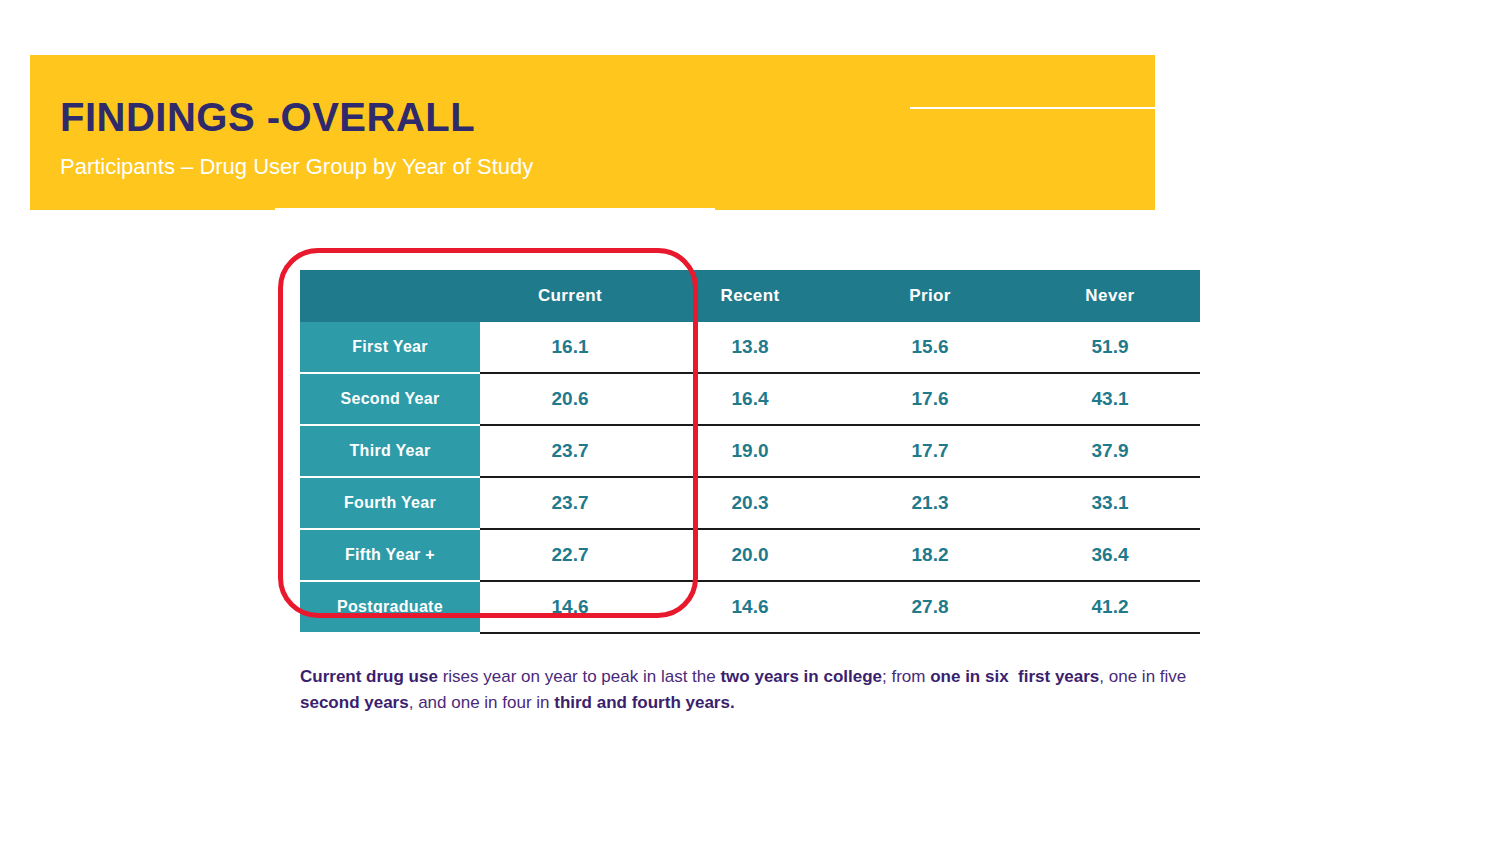Findings -Overall
Participants – Drug User Group by Year of Study
Drug user group percentages by year of study
| | Current | Recent | Prior | Never |
| --- | --- | --- | --- | --- |
| First Year | 16.1 | 13.8 | 15.6 | 51.9 |
| Second Year | 20.6 | 16.4 | 17.6 | 43.1 |
| Third Year | 23.7 | 19.0 | 17.7 | 37.9 |
| Fourth Year | 23.7 | 20.3 | 21.3 | 33.1 |
| Fifth Year + | 22.7 | 20.0 | 18.2 | 36.4 |
| Postgraduate | 14.6 | 14.6 | 27.8 | 41.2 |
Current drug use rises year on year to peak in last the two years in college; from one in six first years, one in five second years, and one in four in third and fourth years.